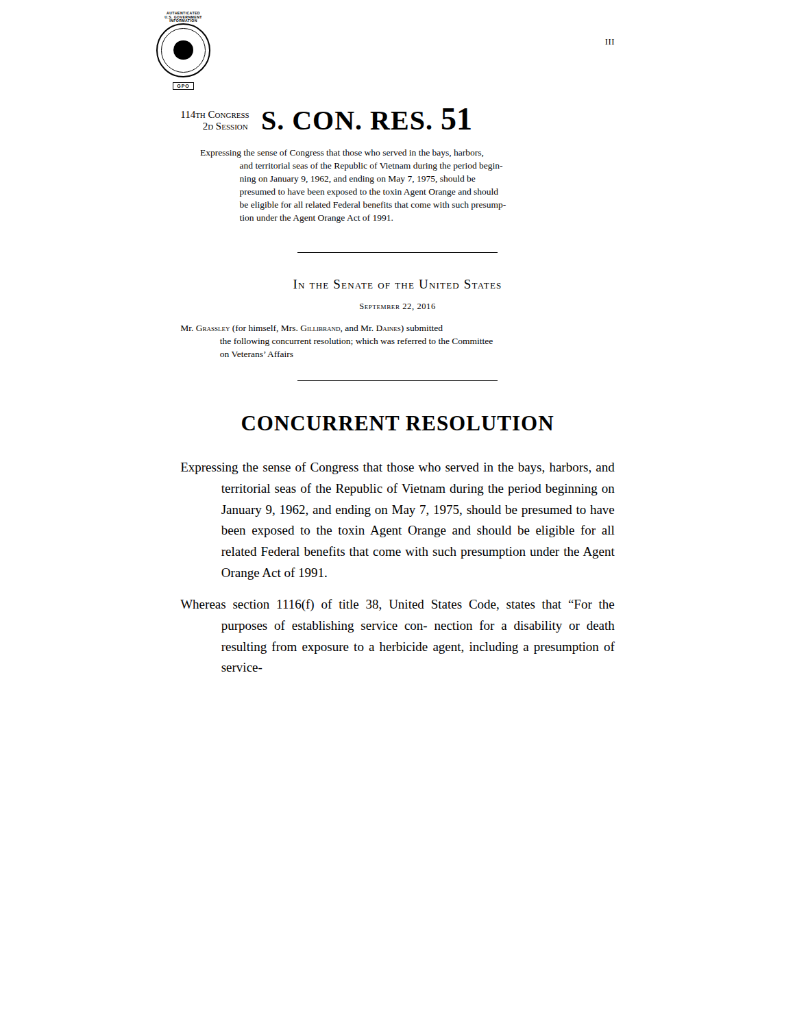Authenticated
U.S. Government
Information
GPO
III
114th Congress 2d Session
S. CON. RES. 51
Expressing the sense of Congress that those who served in the bays, harbors, and territorial seas of the Republic of Vietnam during the period begin- ning on January 9, 1962, and ending on May 7, 1975, should be presumed to have been exposed to the toxin Agent Orange and should be eligible for all related Federal benefits that come with such presump- tion under the Agent Orange Act of 1991.
In the Senate of the United States
September 22, 2016
Mr. Grassley (for himself, Mrs. Gillibrand, and Mr. Daines) submitted the following concurrent resolution; which was referred to the Committee on Veterans’ Affairs
CONCURRENT RESOLUTION
Expressing the sense of Congress that those who served in the bays, harbors, and territorial seas of the Republic of Vietnam during the period beginning on January 9, 1962, and ending on May 7, 1975, should be presumed to have been exposed to the toxin Agent Orange and should be eligible for all related Federal benefits that come with such presumption under the Agent Orange Act of 1991.
Whereas section 1116(f) of title 38, United States Code, states that “For the purposes of establishing service con- nection for a disability or death resulting from exposure to a herbicide agent, including a presumption of service-